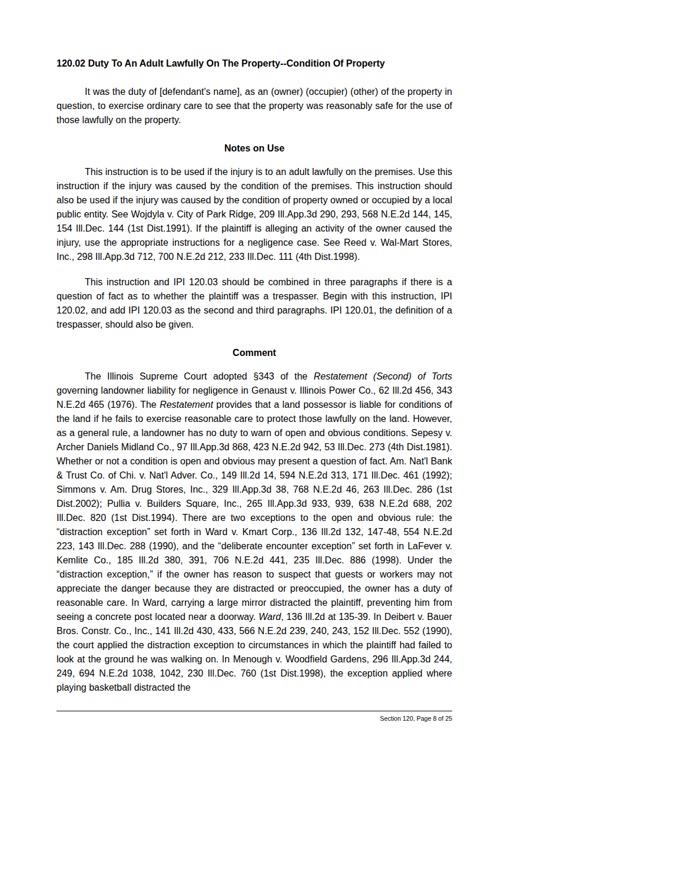120.02 Duty To An Adult Lawfully On The Property--Condition Of Property
It was the duty of [defendant's name], as an (owner) (occupier) (other) of the property in question, to exercise ordinary care to see that the property was reasonably safe for the use of those lawfully on the property.
Notes on Use
This instruction is to be used if the injury is to an adult lawfully on the premises. Use this instruction if the injury was caused by the condition of the premises. This instruction should also be used if the injury was caused by the condition of property owned or occupied by a local public entity. See Wojdyla v. City of Park Ridge, 209 Ill.App.3d 290, 293, 568 N.E.2d 144, 145, 154 Ill.Dec. 144 (1st Dist.1991). If the plaintiff is alleging an activity of the owner caused the injury, use the appropriate instructions for a negligence case. See Reed v. Wal-Mart Stores, Inc., 298 Ill.App.3d 712, 700 N.E.2d 212, 233 Ill.Dec. 111 (4th Dist.1998).
This instruction and IPI 120.03 should be combined in three paragraphs if there is a question of fact as to whether the plaintiff was a trespasser. Begin with this instruction, IPI 120.02, and add IPI 120.03 as the second and third paragraphs. IPI 120.01, the definition of a trespasser, should also be given.
Comment
The Illinois Supreme Court adopted §343 of the Restatement (Second) of Torts governing landowner liability for negligence in Genaust v. Illinois Power Co., 62 Ill.2d 456, 343 N.E.2d 465 (1976). The Restatement provides that a land possessor is liable for conditions of the land if he fails to exercise reasonable care to protect those lawfully on the land. However, as a general rule, a landowner has no duty to warn of open and obvious conditions. Sepesy v. Archer Daniels Midland Co., 97 Ill.App.3d 868, 423 N.E.2d 942, 53 Ill.Dec. 273 (4th Dist.1981). Whether or not a condition is open and obvious may present a question of fact. Am. Nat'l Bank & Trust Co. of Chi. v. Nat'l Adver. Co., 149 Ill.2d 14, 594 N.E.2d 313, 171 Ill.Dec. 461 (1992); Simmons v. Am. Drug Stores, Inc., 329 Ill.App.3d 38, 768 N.E.2d 46, 263 Ill.Dec. 286 (1st Dist.2002); Pullia v. Builders Square, Inc., 265 Ill.App.3d 933, 939, 638 N.E.2d 688, 202 Ill.Dec. 820 (1st Dist.1994). There are two exceptions to the open and obvious rule: the “distraction exception” set forth in Ward v. Kmart Corp., 136 Ill.2d 132, 147-48, 554 N.E.2d 223, 143 Ill.Dec. 288 (1990), and the “deliberate encounter exception” set forth in LaFever v. Kemlite Co., 185 Ill.2d 380, 391, 706 N.E.2d 441, 235 Ill.Dec. 886 (1998). Under the “distraction exception,” if the owner has reason to suspect that guests or workers may not appreciate the danger because they are distracted or preoccupied, the owner has a duty of reasonable care. In Ward, carrying a large mirror distracted the plaintiff, preventing him from seeing a concrete post located near a doorway. Ward, 136 Ill.2d at 135-39. In Deibert v. Bauer Bros. Constr. Co., Inc., 141 Ill.2d 430, 433, 566 N.E.2d 239, 240, 243, 152 Ill.Dec. 552 (1990), the court applied the distraction exception to circumstances in which the plaintiff had failed to look at the ground he was walking on. In Menough v. Woodfield Gardens, 296 Ill.App.3d 244, 249, 694 N.E.2d 1038, 1042, 230 Ill.Dec. 760 (1st Dist.1998), the exception applied where playing basketball distracted the
Section 120, Page 8 of 25